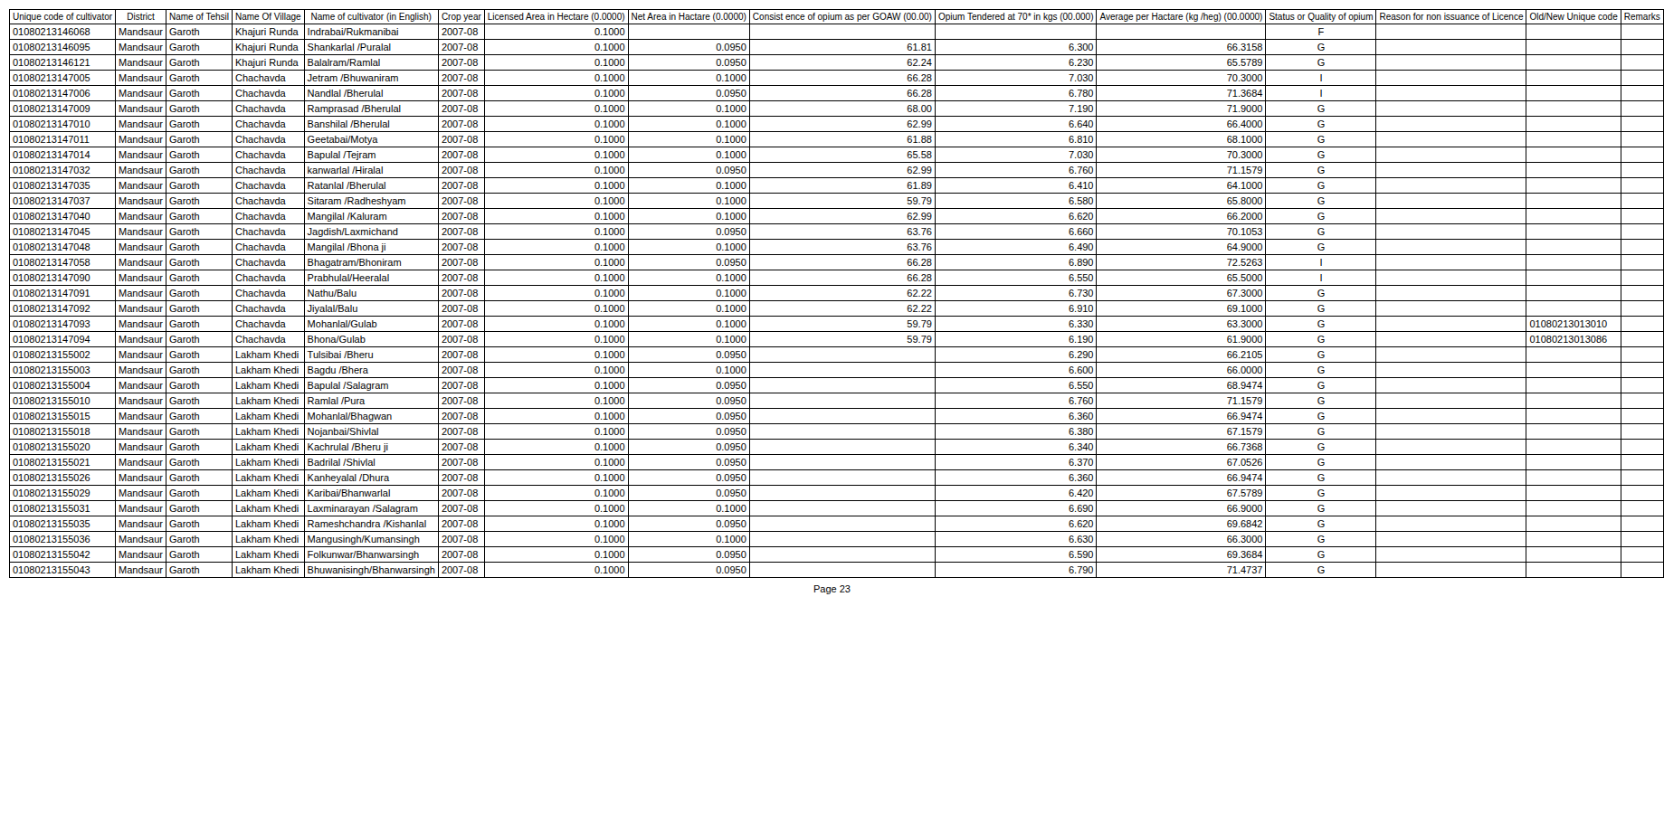| Unique code of cultivator | District | Name of Tehsil | Name Of Village | Name of cultivator (in English) | Crop year | Licensed Area in Hectare (0.0000) | Net Area in Hactare (0.0000) | Consist ence of opium as per GOAW (00.00) | Opium Tendered at 70* in kgs (00.000) | Average per Hactare (kg /heg) (00.0000) | Status or Quality of opium | Reason for non issuance of Licence | Old/New Unique code | Remarks |
| --- | --- | --- | --- | --- | --- | --- | --- | --- | --- | --- | --- | --- | --- | --- |
| 01080213146068 | Mandsaur | Garoth | Khajuri Runda | Indrabai/Rukmanibai | 2007-08 | 0.1000 | | | | | F | | | |
| 01080213146095 | Mandsaur | Garoth | Khajuri Runda | Shankarlal /Puralal | 2007-08 | 0.1000 | 0.0950 | 61.81 | 6.300 | 66.3158 | G | | | |
| 01080213146121 | Mandsaur | Garoth | Khajuri Runda | Balalram/Ramlal | 2007-08 | 0.1000 | 0.0950 | 62.24 | 6.230 | 65.5789 | G | | | |
| 01080213147005 | Mandsaur | Garoth | Chachavda | Jetram /Bhuwaniram | 2007-08 | 0.1000 | 0.1000 | 66.28 | 7.030 | 70.3000 | I | | | |
| 01080213147006 | Mandsaur | Garoth | Chachavda | Nandlal /Bherulal | 2007-08 | 0.1000 | 0.0950 | 66.28 | 6.780 | 71.3684 | I | | | |
| 01080213147009 | Mandsaur | Garoth | Chachavda | Ramprasad /Bherulal | 2007-08 | 0.1000 | 0.1000 | 68.00 | 7.190 | 71.9000 | G | | | |
| 01080213147010 | Mandsaur | Garoth | Chachavda | Banshilal /Bherulal | 2007-08 | 0.1000 | 0.1000 | 62.99 | 6.640 | 66.4000 | G | | | |
| 01080213147011 | Mandsaur | Garoth | Chachavda | Geetabai/Motya | 2007-08 | 0.1000 | 0.1000 | 61.88 | 6.810 | 68.1000 | G | | | |
| 01080213147014 | Mandsaur | Garoth | Chachavda | Bapulal /Tejram | 2007-08 | 0.1000 | 0.1000 | 65.58 | 7.030 | 70.3000 | G | | | |
| 01080213147032 | Mandsaur | Garoth | Chachavda | kanwarlal /Hiralal | 2007-08 | 0.1000 | 0.0950 | 62.99 | 6.760 | 71.1579 | G | | | |
| 01080213147035 | Mandsaur | Garoth | Chachavda | Ratanlal /Bherulal | 2007-08 | 0.1000 | 0.1000 | 61.89 | 6.410 | 64.1000 | G | | | |
| 01080213147037 | Mandsaur | Garoth | Chachavda | Sitaram /Radheshyam | 2007-08 | 0.1000 | 0.1000 | 59.79 | 6.580 | 65.8000 | G | | | |
| 01080213147040 | Mandsaur | Garoth | Chachavda | Mangilal /Kaluram | 2007-08 | 0.1000 | 0.1000 | 62.99 | 6.620 | 66.2000 | G | | | |
| 01080213147045 | Mandsaur | Garoth | Chachavda | Jagdish/Laxmichand | 2007-08 | 0.1000 | 0.0950 | 63.76 | 6.660 | 70.1053 | G | | | |
| 01080213147048 | Mandsaur | Garoth | Chachavda | Mangilal /Bhona ji | 2007-08 | 0.1000 | 0.1000 | 63.76 | 6.490 | 64.9000 | G | | | |
| 01080213147058 | Mandsaur | Garoth | Chachavda | Bhagatram/Bhoniram | 2007-08 | 0.1000 | 0.0950 | 66.28 | 6.890 | 72.5263 | I | | | |
| 01080213147090 | Mandsaur | Garoth | Chachavda | Prabhulal/Heeralal | 2007-08 | 0.1000 | 0.1000 | 66.28 | 6.550 | 65.5000 | I | | | |
| 01080213147091 | Mandsaur | Garoth | Chachavda | Nathu/Balu | 2007-08 | 0.1000 | 0.1000 | 62.22 | 6.730 | 67.3000 | G | | | |
| 01080213147092 | Mandsaur | Garoth | Chachavda | Jiyalal/Balu | 2007-08 | 0.1000 | 0.1000 | 62.22 | 6.910 | 69.1000 | G | | | |
| 01080213147093 | Mandsaur | Garoth | Chachavda | Mohanlal/Gulab | 2007-08 | 0.1000 | 0.1000 | 59.79 | 6.330 | 63.3000 | G | | 01080213013010 | |
| 01080213147094 | Mandsaur | Garoth | Chachavda | Bhona/Gulab | 2007-08 | 0.1000 | 0.1000 | 59.79 | 6.190 | 61.9000 | G | | 01080213013086 | |
| 01080213155002 | Mandsaur | Garoth | Lakham Khedi | Tulsibai /Bheru | 2007-08 | 0.1000 | 0.0950 | | 6.290 | 66.2105 | G | | | |
| 01080213155003 | Mandsaur | Garoth | Lakham Khedi | Bagdu /Bhera | 2007-08 | 0.1000 | 0.1000 | | 6.600 | 66.0000 | G | | | |
| 01080213155004 | Mandsaur | Garoth | Lakham Khedi | Bapulal /Salagram | 2007-08 | 0.1000 | 0.0950 | | 6.550 | 68.9474 | G | | | |
| 01080213155010 | Mandsaur | Garoth | Lakham Khedi | Ramlal /Pura | 2007-08 | 0.1000 | 0.0950 | | 6.760 | 71.1579 | G | | | |
| 01080213155015 | Mandsaur | Garoth | Lakham Khedi | Mohanlal/Bhagwan | 2007-08 | 0.1000 | 0.0950 | | 6.360 | 66.9474 | G | | | |
| 01080213155018 | Mandsaur | Garoth | Lakham Khedi | Nojanbai/Shivlal | 2007-08 | 0.1000 | 0.0950 | | 6.380 | 67.1579 | G | | | |
| 01080213155020 | Mandsaur | Garoth | Lakham Khedi | Kachrulal /Bheru ji | 2007-08 | 0.1000 | 0.0950 | | 6.340 | 66.7368 | G | | | |
| 01080213155021 | Mandsaur | Garoth | Lakham Khedi | Badrilal /Shivlal | 2007-08 | 0.1000 | 0.0950 | | 6.370 | 67.0526 | G | | | |
| 01080213155026 | Mandsaur | Garoth | Lakham Khedi | Kanheyalal /Dhura | 2007-08 | 0.1000 | 0.0950 | | 6.360 | 66.9474 | G | | | |
| 01080213155029 | Mandsaur | Garoth | Lakham Khedi | Karibai/Bhanwarlal | 2007-08 | 0.1000 | 0.0950 | | 6.420 | 67.5789 | G | | | |
| 01080213155031 | Mandsaur | Garoth | Lakham Khedi | Laxminarayan /Salagram | 2007-08 | 0.1000 | 0.1000 | | 6.690 | 66.9000 | G | | | |
| 01080213155035 | Mandsaur | Garoth | Lakham Khedi | Rameshchandra /Kishanlal | 2007-08 | 0.1000 | 0.0950 | | 6.620 | 69.6842 | G | | | |
| 01080213155036 | Mandsaur | Garoth | Lakham Khedi | Mangusingh/Kumansingh | 2007-08 | 0.1000 | 0.1000 | | 6.630 | 66.3000 | G | | | |
| 01080213155042 | Mandsaur | Garoth | Lakham Khedi | Folkunwar/Bhanwarsingh | 2007-08 | 0.1000 | 0.0950 | | 6.590 | 69.3684 | G | | | |
| 01080213155043 | Mandsaur | Garoth | Lakham Khedi | Bhuwanisingh/Bhanwarsingh | 2007-08 | 0.1000 | 0.0950 | | 6.790 | 71.4737 | G | | | |
Page 23